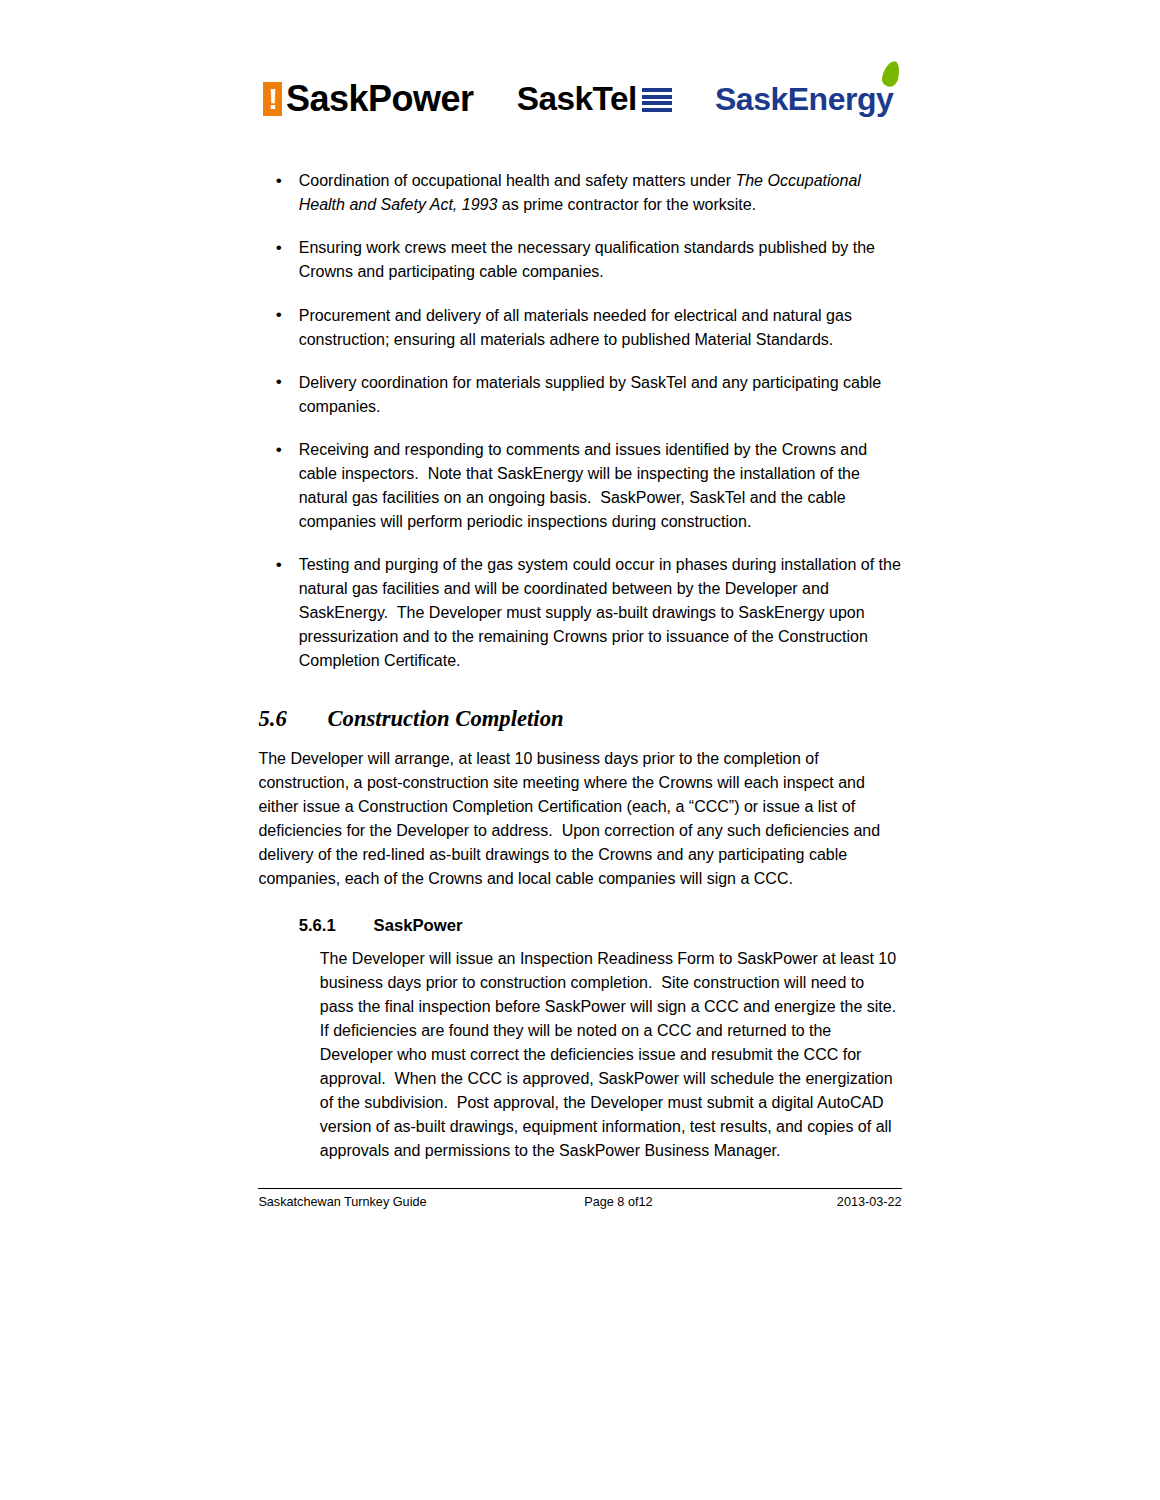!SaskPower
SaskTel
SaskEnergy
Coordination of occupational health and safety matters under The Occupational Health and Safety Act, 1993 as prime contractor for the worksite.
Ensuring work crews meet the necessary qualification standards published by the Crowns and participating cable companies.
Procurement and delivery of all materials needed for electrical and natural gas construction; ensuring all materials adhere to published Material Standards.
Delivery coordination for materials supplied by SaskTel and any participating cable companies.
Receiving and responding to comments and issues identified by the Crowns and cable inspectors. Note that SaskEnergy will be inspecting the installation of the natural gas facilities on an ongoing basis. SaskPower, SaskTel and the cable companies will perform periodic inspections during construction.
Testing and purging of the gas system could occur in phases during installation of the natural gas facilities and will be coordinated between by the Developer and SaskEnergy. The Developer must supply as-built drawings to SaskEnergy upon pressurization and to the remaining Crowns prior to issuance of the Construction Completion Certificate.
5.6 Construction Completion
The Developer will arrange, at least 10 business days prior to the completion of construction, a post-construction site meeting where the Crowns will each inspect and either issue a Construction Completion Certification (each, a “CCC”) or issue a list of deficiencies for the Developer to address. Upon correction of any such deficiencies and delivery of the red-lined as-built drawings to the Crowns and any participating cable companies, each of the Crowns and local cable companies will sign a CCC.
5.6.1 SaskPower
The Developer will issue an Inspection Readiness Form to SaskPower at least 10 business days prior to construction completion. Site construction will need to pass the final inspection before SaskPower will sign a CCC and energize the site. If deficiencies are found they will be noted on a CCC and returned to the Developer who must correct the deficiencies issue and resubmit the CCC for approval. When the CCC is approved, SaskPower will schedule the energization of the subdivision. Post approval, the Developer must submit a digital AutoCAD version of as-built drawings, equipment information, test results, and copies of all approvals and permissions to the SaskPower Business Manager.
Saskatchewan Turnkey Guide
Page 8 of12
2013-03-22